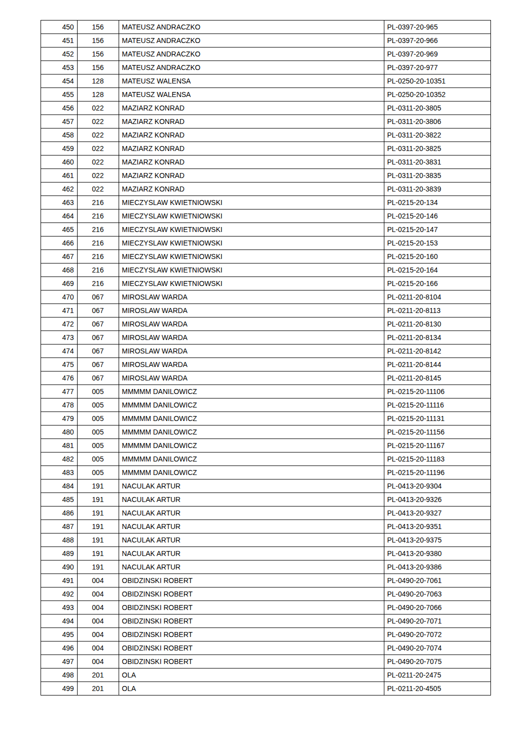| 450 | 156 | MATEUSZ ANDRACZKO | PL-0397-20-965 |
| 451 | 156 | MATEUSZ ANDRACZKO | PL-0397-20-966 |
| 452 | 156 | MATEUSZ ANDRACZKO | PL-0397-20-969 |
| 453 | 156 | MATEUSZ ANDRACZKO | PL-0397-20-977 |
| 454 | 128 | MATEUSZ WALENSA | PL-0250-20-10351 |
| 455 | 128 | MATEUSZ WALENSA | PL-0250-20-10352 |
| 456 | 022 | MAZIARZ KONRAD | PL-0311-20-3805 |
| 457 | 022 | MAZIARZ KONRAD | PL-0311-20-3806 |
| 458 | 022 | MAZIARZ KONRAD | PL-0311-20-3822 |
| 459 | 022 | MAZIARZ KONRAD | PL-0311-20-3825 |
| 460 | 022 | MAZIARZ KONRAD | PL-0311-20-3831 |
| 461 | 022 | MAZIARZ KONRAD | PL-0311-20-3835 |
| 462 | 022 | MAZIARZ KONRAD | PL-0311-20-3839 |
| 463 | 216 | MIECZYSLAW KWIETNIOWSKI | PL-0215-20-134 |
| 464 | 216 | MIECZYSLAW KWIETNIOWSKI | PL-0215-20-146 |
| 465 | 216 | MIECZYSLAW KWIETNIOWSKI | PL-0215-20-147 |
| 466 | 216 | MIECZYSLAW KWIETNIOWSKI | PL-0215-20-153 |
| 467 | 216 | MIECZYSLAW KWIETNIOWSKI | PL-0215-20-160 |
| 468 | 216 | MIECZYSLAW KWIETNIOWSKI | PL-0215-20-164 |
| 469 | 216 | MIECZYSLAW KWIETNIOWSKI | PL-0215-20-166 |
| 470 | 067 | MIROSLAW WARDA | PL-0211-20-8104 |
| 471 | 067 | MIROSLAW WARDA | PL-0211-20-8113 |
| 472 | 067 | MIROSLAW WARDA | PL-0211-20-8130 |
| 473 | 067 | MIROSLAW WARDA | PL-0211-20-8134 |
| 474 | 067 | MIROSLAW WARDA | PL-0211-20-8142 |
| 475 | 067 | MIROSLAW WARDA | PL-0211-20-8144 |
| 476 | 067 | MIROSLAW WARDA | PL-0211-20-8145 |
| 477 | 005 | MMMMM DANILOWICZ | PL-0215-20-11106 |
| 478 | 005 | MMMMM DANILOWICZ | PL-0215-20-11116 |
| 479 | 005 | MMMMM DANILOWICZ | PL-0215-20-11131 |
| 480 | 005 | MMMMM DANILOWICZ | PL-0215-20-11156 |
| 481 | 005 | MMMMM DANILOWICZ | PL-0215-20-11167 |
| 482 | 005 | MMMMM DANILOWICZ | PL-0215-20-11183 |
| 483 | 005 | MMMMM DANILOWICZ | PL-0215-20-11196 |
| 484 | 191 | NACULAK ARTUR | PL-0413-20-9304 |
| 485 | 191 | NACULAK ARTUR | PL-0413-20-9326 |
| 486 | 191 | NACULAK ARTUR | PL-0413-20-9327 |
| 487 | 191 | NACULAK ARTUR | PL-0413-20-9351 |
| 488 | 191 | NACULAK ARTUR | PL-0413-20-9375 |
| 489 | 191 | NACULAK ARTUR | PL-0413-20-9380 |
| 490 | 191 | NACULAK ARTUR | PL-0413-20-9386 |
| 491 | 004 | OBIDZINSKI ROBERT | PL-0490-20-7061 |
| 492 | 004 | OBIDZINSKI ROBERT | PL-0490-20-7063 |
| 493 | 004 | OBIDZINSKI ROBERT | PL-0490-20-7066 |
| 494 | 004 | OBIDZINSKI ROBERT | PL-0490-20-7071 |
| 495 | 004 | OBIDZINSKI ROBERT | PL-0490-20-7072 |
| 496 | 004 | OBIDZINSKI ROBERT | PL-0490-20-7074 |
| 497 | 004 | OBIDZINSKI ROBERT | PL-0490-20-7075 |
| 498 | 201 | OLA | PL-0211-20-2475 |
| 499 | 201 | OLA | PL-0211-20-4505 |